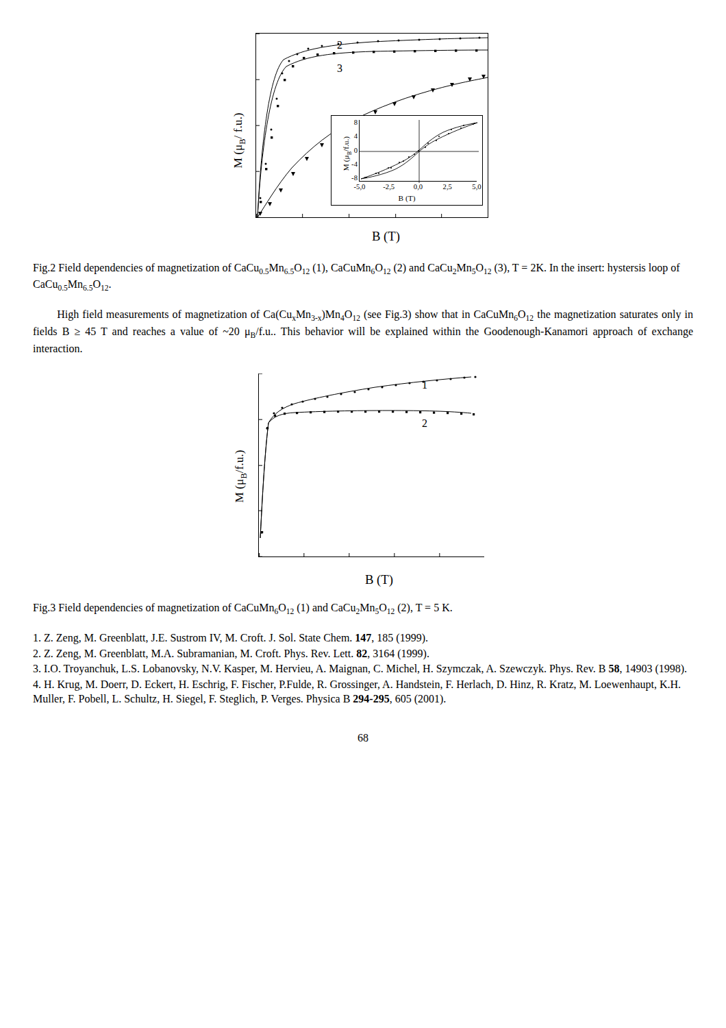M (μB/ f.u.)
16
12
8
4
0
0
1
2
3
4
5
2 3 1
B (T)
M (μB/f.u.)
8
4
0
-4
-8
-5,0
-2,5
0,0
2,5
5,0
B (T)
Fig.2 Field dependencies of magnetization of CaCu0.5Mn6.5O12 (1), CaCuMn6O12 (2) and CaCu2Mn5O12 (3), T = 2K. In the insert: hystersis loop of CaCu0.5Mn6.5O12.
High field measurements of magnetization of Ca(CuxMn3-x)Mn4O12 (see Fig.3) show that in CaCuMn6O12 the magnetization saturates only in fields B ≥ 45 T and reaches a value of ~20 μB/f.u.. This behavior will be explained within the Goodenough-Kanamori approach of exchange interaction.
M (μB/f.u.)
20
15
10
5
0
0
10
20
30
40
50
1 2
B (T)
Fig.3 Field dependencies of magnetization of CaCuMn6O12 (1) and CaCu2Mn5O12 (2), T = 5 K.
1. Z. Zeng, M. Greenblatt, J.E. Sustrom IV, M. Croft. J. Sol. State Chem. 147, 185 (1999).
2. Z. Zeng, M. Greenblatt, M.A. Subramanian, M. Croft. Phys. Rev. Lett. 82, 3164 (1999).
3. I.O. Troyanchuk, L.S. Lobanovsky, N.V. Kasper, M. Hervieu, A. Maignan, C. Michel, H. Szymczak, A. Szewczyk. Phys. Rev. B 58, 14903 (1998).
4. H. Krug, M. Doerr, D. Eckert, H. Eschrig, F. Fischer, P.Fulde, R. Grossinger, A. Handstein, F. Herlach, D. Hinz, R. Kratz, M. Loewenhaupt, K.H. Muller, F. Pobell, L. Schultz, H. Siegel, F. Steglich, P. Verges. Physica B 294-295, 605 (2001).
68